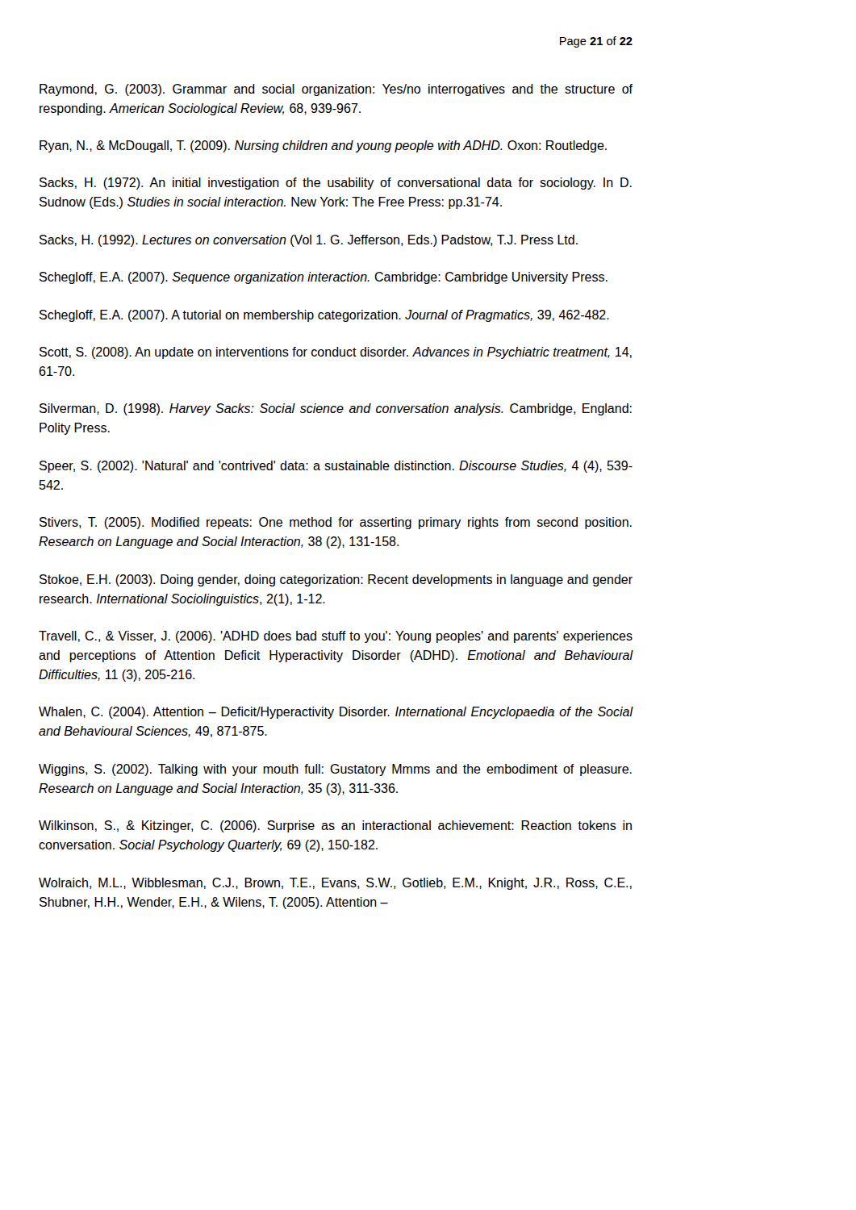Page 21 of 22
Raymond, G. (2003). Grammar and social organization: Yes/no interrogatives and the structure of responding. American Sociological Review, 68, 939-967.
Ryan, N., & McDougall, T. (2009). Nursing children and young people with ADHD. Oxon: Routledge.
Sacks, H. (1972). An initial investigation of the usability of conversational data for sociology. In D. Sudnow (Eds.) Studies in social interaction. New York: The Free Press: pp.31-74.
Sacks, H. (1992). Lectures on conversation (Vol 1. G. Jefferson, Eds.) Padstow, T.J. Press Ltd.
Schegloff, E.A. (2007). Sequence organization interaction. Cambridge: Cambridge University Press.
Schegloff, E.A. (2007). A tutorial on membership categorization. Journal of Pragmatics, 39, 462-482.
Scott, S. (2008). An update on interventions for conduct disorder. Advances in Psychiatric treatment, 14, 61-70.
Silverman, D. (1998). Harvey Sacks: Social science and conversation analysis. Cambridge, England: Polity Press.
Speer, S. (2002). 'Natural' and 'contrived' data: a sustainable distinction. Discourse Studies, 4 (4), 539-542.
Stivers, T. (2005). Modified repeats: One method for asserting primary rights from second position. Research on Language and Social Interaction, 38 (2), 131-158.
Stokoe, E.H. (2003). Doing gender, doing categorization: Recent developments in language and gender research. International Sociolinguistics, 2(1), 1-12.
Travell, C., & Visser, J. (2006). 'ADHD does bad stuff to you': Young peoples' and parents' experiences and perceptions of Attention Deficit Hyperactivity Disorder (ADHD). Emotional and Behavioural Difficulties, 11 (3), 205-216.
Whalen, C. (2004). Attention – Deficit/Hyperactivity Disorder. International Encyclopaedia of the Social and Behavioural Sciences, 49, 871-875.
Wiggins, S. (2002). Talking with your mouth full: Gustatory Mmms and the embodiment of pleasure. Research on Language and Social Interaction, 35 (3), 311-336.
Wilkinson, S., & Kitzinger, C. (2006). Surprise as an interactional achievement: Reaction tokens in conversation. Social Psychology Quarterly, 69 (2), 150-182.
Wolraich, M.L., Wibblesman, C.J., Brown, T.E., Evans, S.W., Gotlieb, E.M., Knight, J.R., Ross, C.E., Shubner, H.H., Wender, E.H., & Wilens, T. (2005). Attention –